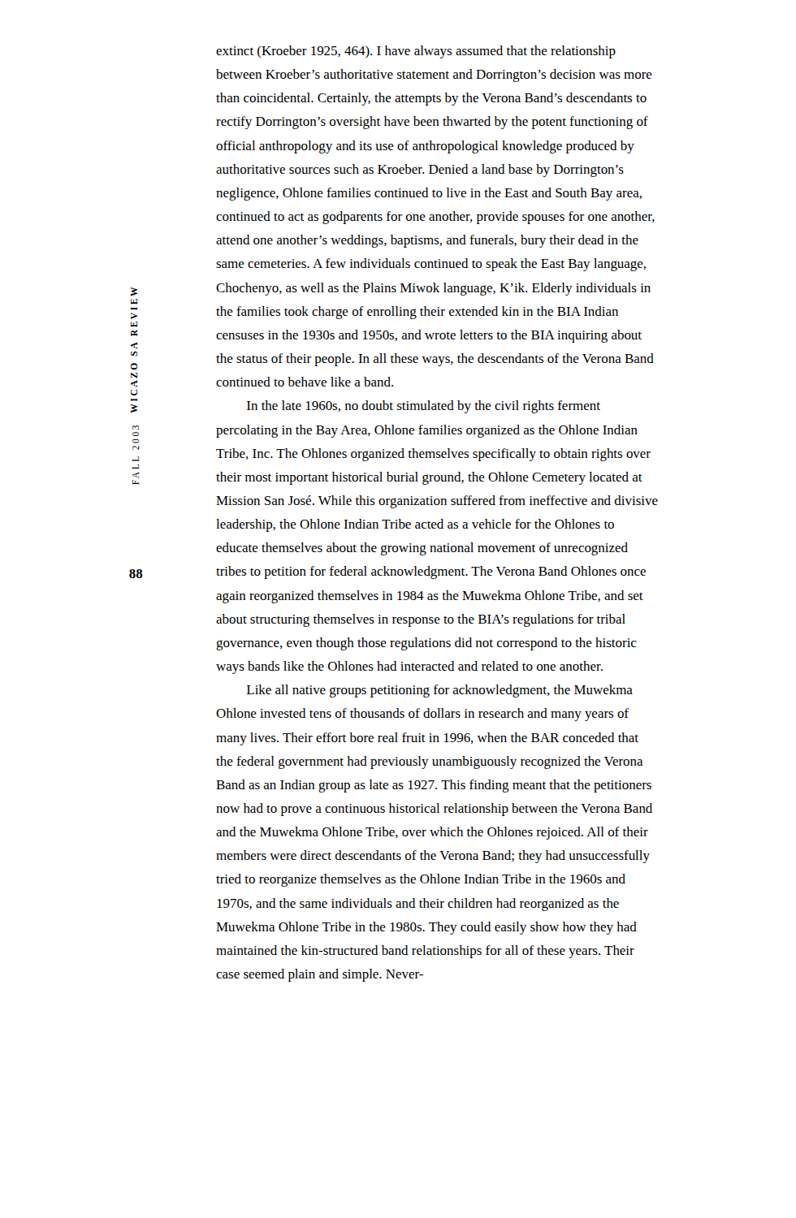Wicazo Sa Review
88
Fall 2003
extinct (Kroeber 1925, 464). I have always assumed that the relationship between Kroeber’s authoritative statement and Dorrington’s decision was more than coincidental. Certainly, the attempts by the Verona Band’s descendants to rectify Dorrington’s oversight have been thwarted by the potent functioning of official anthropology and its use of anthropological knowledge produced by authoritative sources such as Kroeber. Denied a land base by Dorrington’s negligence, Ohlone families continued to live in the East and South Bay area, continued to act as godparents for one another, provide spouses for one another, attend one another’s weddings, baptisms, and funerals, bury their dead in the same cemeteries. A few individuals continued to speak the East Bay language, Chochenyo, as well as the Plains Miwok language, K’ik. Elderly individuals in the families took charge of enrolling their extended kin in the BIA Indian censuses in the 1930s and 1950s, and wrote letters to the BIA inquiring about the status of their people. In all these ways, the descendants of the Verona Band continued to behave like a band.
In the late 1960s, no doubt stimulated by the civil rights ferment percolating in the Bay Area, Ohlone families organized as the Ohlone Indian Tribe, Inc. The Ohlones organized themselves specifically to obtain rights over their most important historical burial ground, the Ohlone Cemetery located at Mission San José. While this organization suffered from ineffective and divisive leadership, the Ohlone Indian Tribe acted as a vehicle for the Ohlones to educate themselves about the growing national movement of unrecognized tribes to petition for federal acknowledgment. The Verona Band Ohlones once again reorganized themselves in 1984 as the Muwekma Ohlone Tribe, and set about structuring themselves in response to the BIA’s regulations for tribal governance, even though those regulations did not correspond to the historic ways bands like the Ohlones had interacted and related to one another.
Like all native groups petitioning for acknowledgment, the Muwekma Ohlone invested tens of thousands of dollars in research and many years of many lives. Their effort bore real fruit in 1996, when the BAR conceded that the federal government had previously unambiguously recognized the Verona Band as an Indian group as late as 1927. This finding meant that the petitioners now had to prove a continuous historical relationship between the Verona Band and the Muwekma Ohlone Tribe, over which the Ohlones rejoiced. All of their members were direct descendants of the Verona Band; they had unsuccessfully tried to reorganize themselves as the Ohlone Indian Tribe in the 1960s and 1970s, and the same individuals and their children had reorganized as the Muwekma Ohlone Tribe in the 1980s. They could easily show how they had maintained the kin-structured band relationships for all of these years. Their case seemed plain and simple. Never-